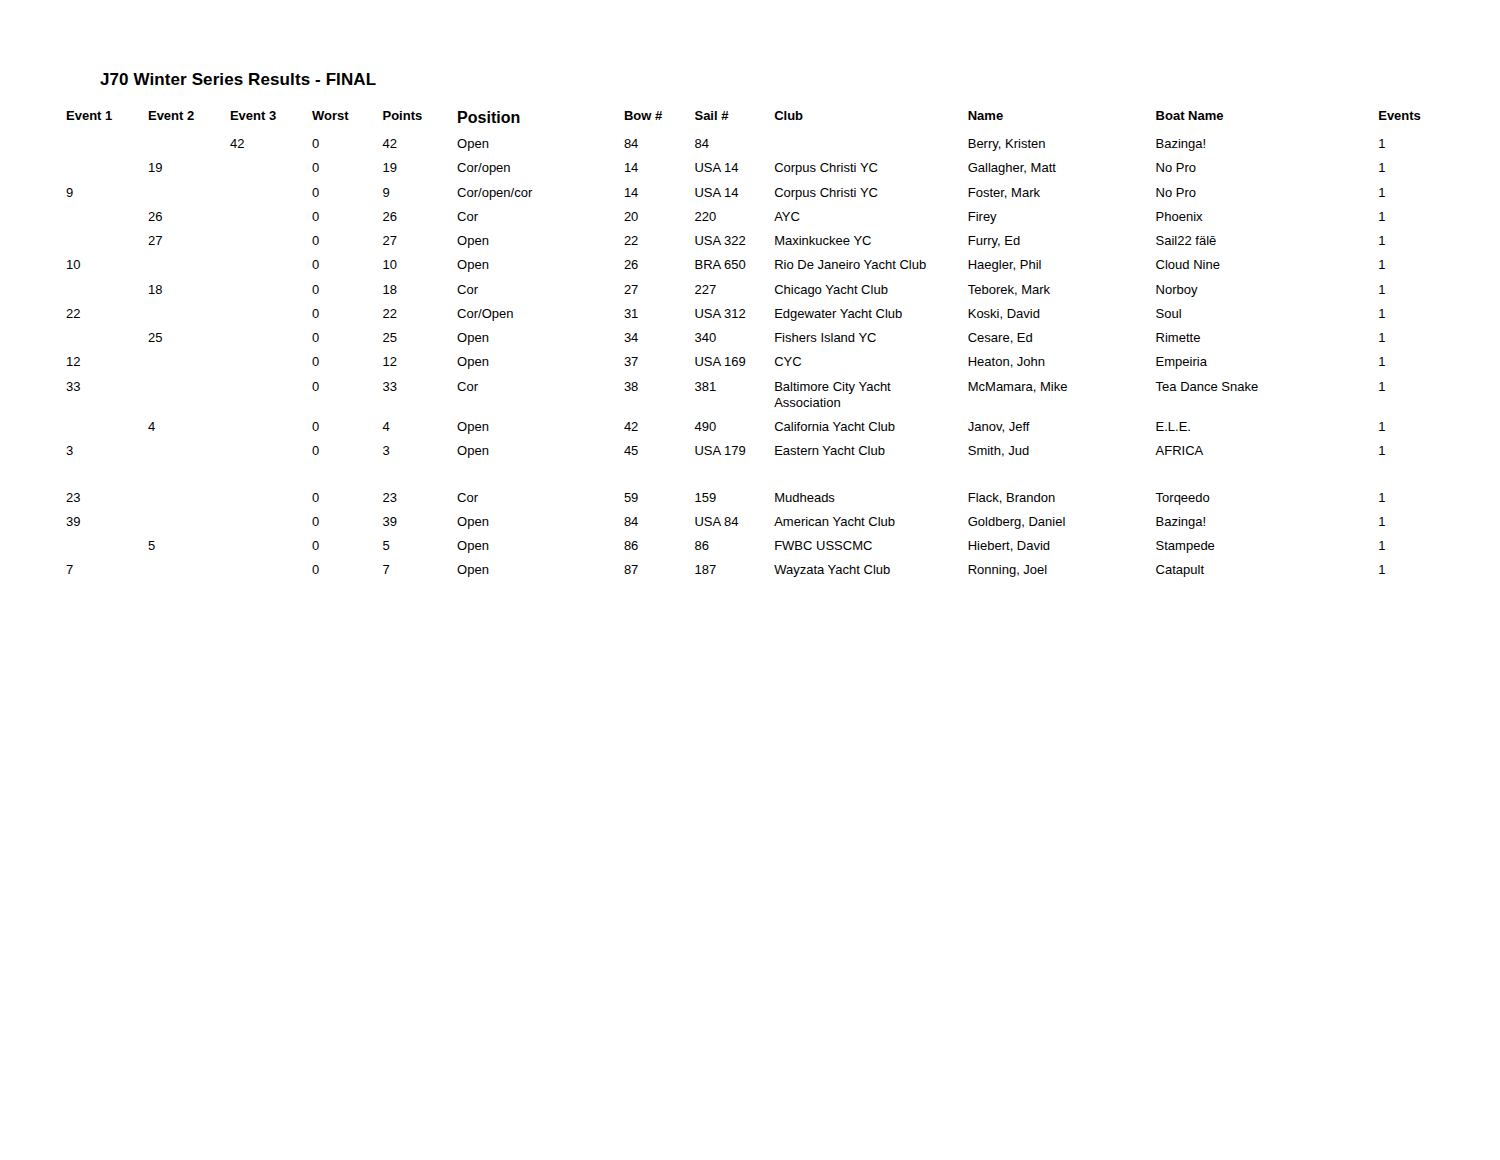J70 Winter Series Results - FINAL
| Event 1 | Event 2 | Event 3 | Worst | Points | Position | Bow # | Sail # | Club | Name | Boat Name | Events |
| --- | --- | --- | --- | --- | --- | --- | --- | --- | --- | --- | --- |
| | | 42 | 0 | 42 | Open | 84 | 84 | | Berry, Kristen | Bazinga! | 1 |
| | 19 | | 0 | 19 | Cor/open | 14 | USA 14 | Corpus Christi YC | Gallagher, Matt | No Pro | 1 |
| 9 | | | 0 | 9 | Cor/open/cor | 14 | USA 14 | Corpus Christi YC | Foster, Mark | No Pro | 1 |
| | 26 | | 0 | 26 | Cor | 20 | 220 | AYC | Firey | Phoenix | 1 |
| | 27 | | 0 | 27 | Open | 22 | USA 322 | Maxinkuckee YC | Furry, Ed | Sail22 fälē | 1 |
| 10 | | | 0 | 10 | Open | 26 | BRA 650 | Rio De Janeiro Yacht Club | Haegler, Phil | Cloud Nine | 1 |
| | 18 | | 0 | 18 | Cor | 27 | 227 | Chicago Yacht Club | Teborek, Mark | Norboy | 1 |
| 22 | | | 0 | 22 | Cor/Open | 31 | USA 312 | Edgewater Yacht Club | Koski, David | Soul | 1 |
| | 25 | | 0 | 25 | Open | 34 | 340 | Fishers Island YC | Cesare, Ed | Rimette | 1 |
| 12 | | | 0 | 12 | Open | 37 | USA 169 | CYC | Heaton, John | Empeiria | 1 |
| 33 | | | 0 | 33 | Cor | 38 | 381 | Baltimore City Yacht Association | McMamara, Mike | Tea Dance Snake | 1 |
| | 4 | | 0 | 4 | Open | 42 | 490 | California Yacht Club | Janov, Jeff | E.L.E. | 1 |
| 3 | | | 0 | 3 | Open | 45 | USA 179 | Eastern Yacht Club | Smith, Jud | AFRICA | 1 |
| 23 | | | 0 | 23 | Cor | 59 | 159 | Mudheads | Flack, Brandon | Torqeedo | 1 |
| 39 | | | 0 | 39 | Open | 84 | USA 84 | American Yacht Club | Goldberg, Daniel | Bazinga! | 1 |
| | 5 | | 0 | 5 | Open | 86 | 86 | FWBC USSCMC | Hiebert, David | Stampede | 1 |
| 7 | | | 0 | 7 | Open | 87 | 187 | Wayzata Yacht Club | Ronning, Joel | Catapult | 1 |